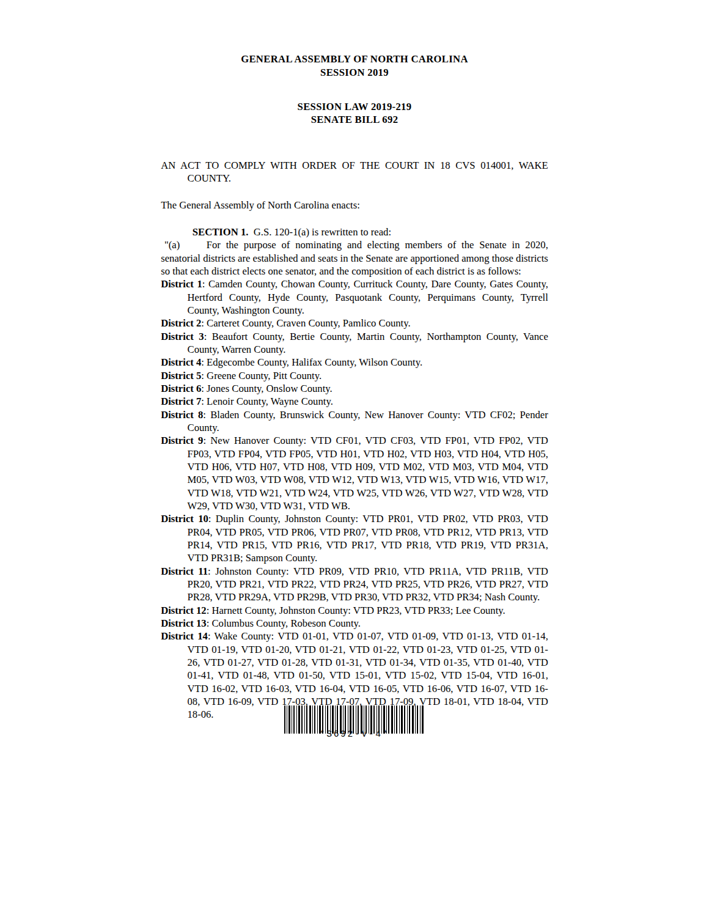GENERAL ASSEMBLY OF NORTH CAROLINA
SESSION 2019
SESSION LAW 2019-219
SENATE BILL 692
AN ACT TO COMPLY WITH ORDER OF THE COURT IN 18 CVS 014001, WAKE COUNTY.
The General Assembly of North Carolina enacts:
SECTION 1. G.S. 120-1(a) is rewritten to read:
"(a) For the purpose of nominating and electing members of the Senate in 2020, senatorial districts are established and seats in the Senate are apportioned among those districts so that each district elects one senator, and the composition of each district is as follows:
District 1: Camden County, Chowan County, Currituck County, Dare County, Gates County, Hertford County, Hyde County, Pasquotank County, Perquimans County, Tyrrell County, Washington County.
District 2: Carteret County, Craven County, Pamlico County.
District 3: Beaufort County, Bertie County, Martin County, Northampton County, Vance County, Warren County.
District 4: Edgecombe County, Halifax County, Wilson County.
District 5: Greene County, Pitt County.
District 6: Jones County, Onslow County.
District 7: Lenoir County, Wayne County.
District 8: Bladen County, Brunswick County, New Hanover County: VTD CF02; Pender County.
District 9: New Hanover County: VTD CF01, VTD CF03, VTD FP01, VTD FP02, VTD FP03, VTD FP04, VTD FP05, VTD H01, VTD H02, VTD H03, VTD H04, VTD H05, VTD H06, VTD H07, VTD H08, VTD H09, VTD M02, VTD M03, VTD M04, VTD M05, VTD W03, VTD W08, VTD W12, VTD W13, VTD W15, VTD W16, VTD W17, VTD W18, VTD W21, VTD W24, VTD W25, VTD W26, VTD W27, VTD W28, VTD W29, VTD W30, VTD W31, VTD WB.
District 10: Duplin County, Johnston County: VTD PR01, VTD PR02, VTD PR03, VTD PR04, VTD PR05, VTD PR06, VTD PR07, VTD PR08, VTD PR12, VTD PR13, VTD PR14, VTD PR15, VTD PR16, VTD PR17, VTD PR18, VTD PR19, VTD PR31A, VTD PR31B; Sampson County.
District 11: Johnston County: VTD PR09, VTD PR10, VTD PR11A, VTD PR11B, VTD PR20, VTD PR21, VTD PR22, VTD PR24, VTD PR25, VTD PR26, VTD PR27, VTD PR28, VTD PR29A, VTD PR29B, VTD PR30, VTD PR32, VTD PR34; Nash County.
District 12: Harnett County, Johnston County: VTD PR23, VTD PR33; Lee County.
District 13: Columbus County, Robeson County.
District 14: Wake County: VTD 01-01, VTD 01-07, VTD 01-09, VTD 01-13, VTD 01-14, VTD 01-19, VTD 01-20, VTD 01-21, VTD 01-22, VTD 01-23, VTD 01-25, VTD 01-26, VTD 01-27, VTD 01-28, VTD 01-31, VTD 01-34, VTD 01-35, VTD 01-40, VTD 01-41, VTD 01-48, VTD 01-50, VTD 15-01, VTD 15-02, VTD 15-04, VTD 16-01, VTD 16-02, VTD 16-03, VTD 16-04, VTD 16-05, VTD 16-06, VTD 16-07, VTD 16-08, VTD 16-09, VTD 17-03, VTD 17-07, VTD 17-09, VTD 18-01, VTD 18-04, VTD 18-06.
*S692-V-4*